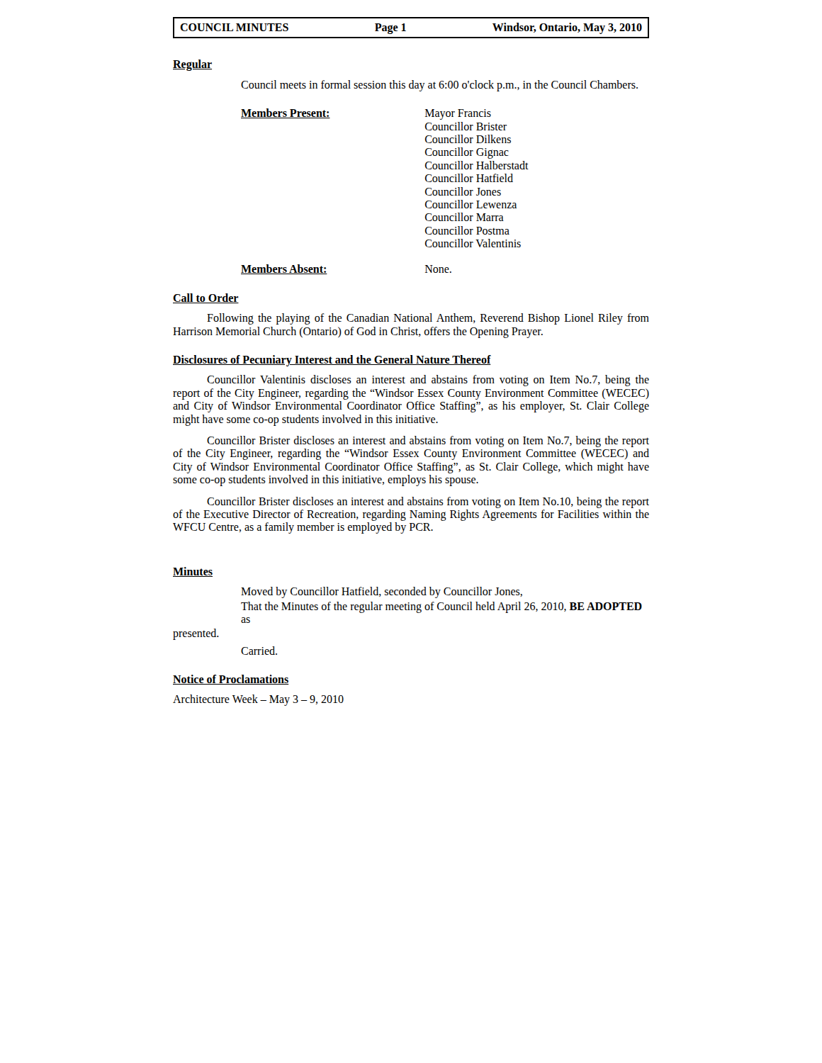COUNCIL MINUTES Page 1 Windsor, Ontario, May 3, 2010
Regular
Council meets in formal session this day at 6:00 o'clock p.m., in the Council Chambers.
| Members Present: | Mayor Francis Councillor Brister Councillor Dilkens Councillor Gignac Councillor Halberstadt Councillor Hatfield Councillor Jones Councillor Lewenza Councillor Marra Councillor Postma Councillor Valentinis |
| Members Absent: | None. |
Call to Order
Following the playing of the Canadian National Anthem, Reverend Bishop Lionel Riley from Harrison Memorial Church (Ontario) of God in Christ, offers the Opening Prayer.
Disclosures of Pecuniary Interest and the General Nature Thereof
Councillor Valentinis discloses an interest and abstains from voting on Item No.7, being the report of the City Engineer, regarding the “Windsor Essex County Environment Committee (WECEC) and City of Windsor Environmental Coordinator Office Staffing”, as his employer, St. Clair College might have some co-op students involved in this initiative.
Councillor Brister discloses an interest and abstains from voting on Item No.7, being the report of the City Engineer, regarding the “Windsor Essex County Environment Committee (WECEC) and City of Windsor Environmental Coordinator Office Staffing”, as St. Clair College, which might have some co-op students involved in this initiative, employs his spouse.
Councillor Brister discloses an interest and abstains from voting on Item No.10, being the report of the Executive Director of Recreation, regarding Naming Rights Agreements for Facilities within the WFCU Centre, as a family member is employed by PCR.
Minutes
Moved by Councillor Hatfield, seconded by Councillor Jones,
That the Minutes of the regular meeting of Council held April 26, 2010, BE ADOPTED as
presented.
Carried.
Notice of Proclamations
Architecture Week – May 3 – 9, 2010